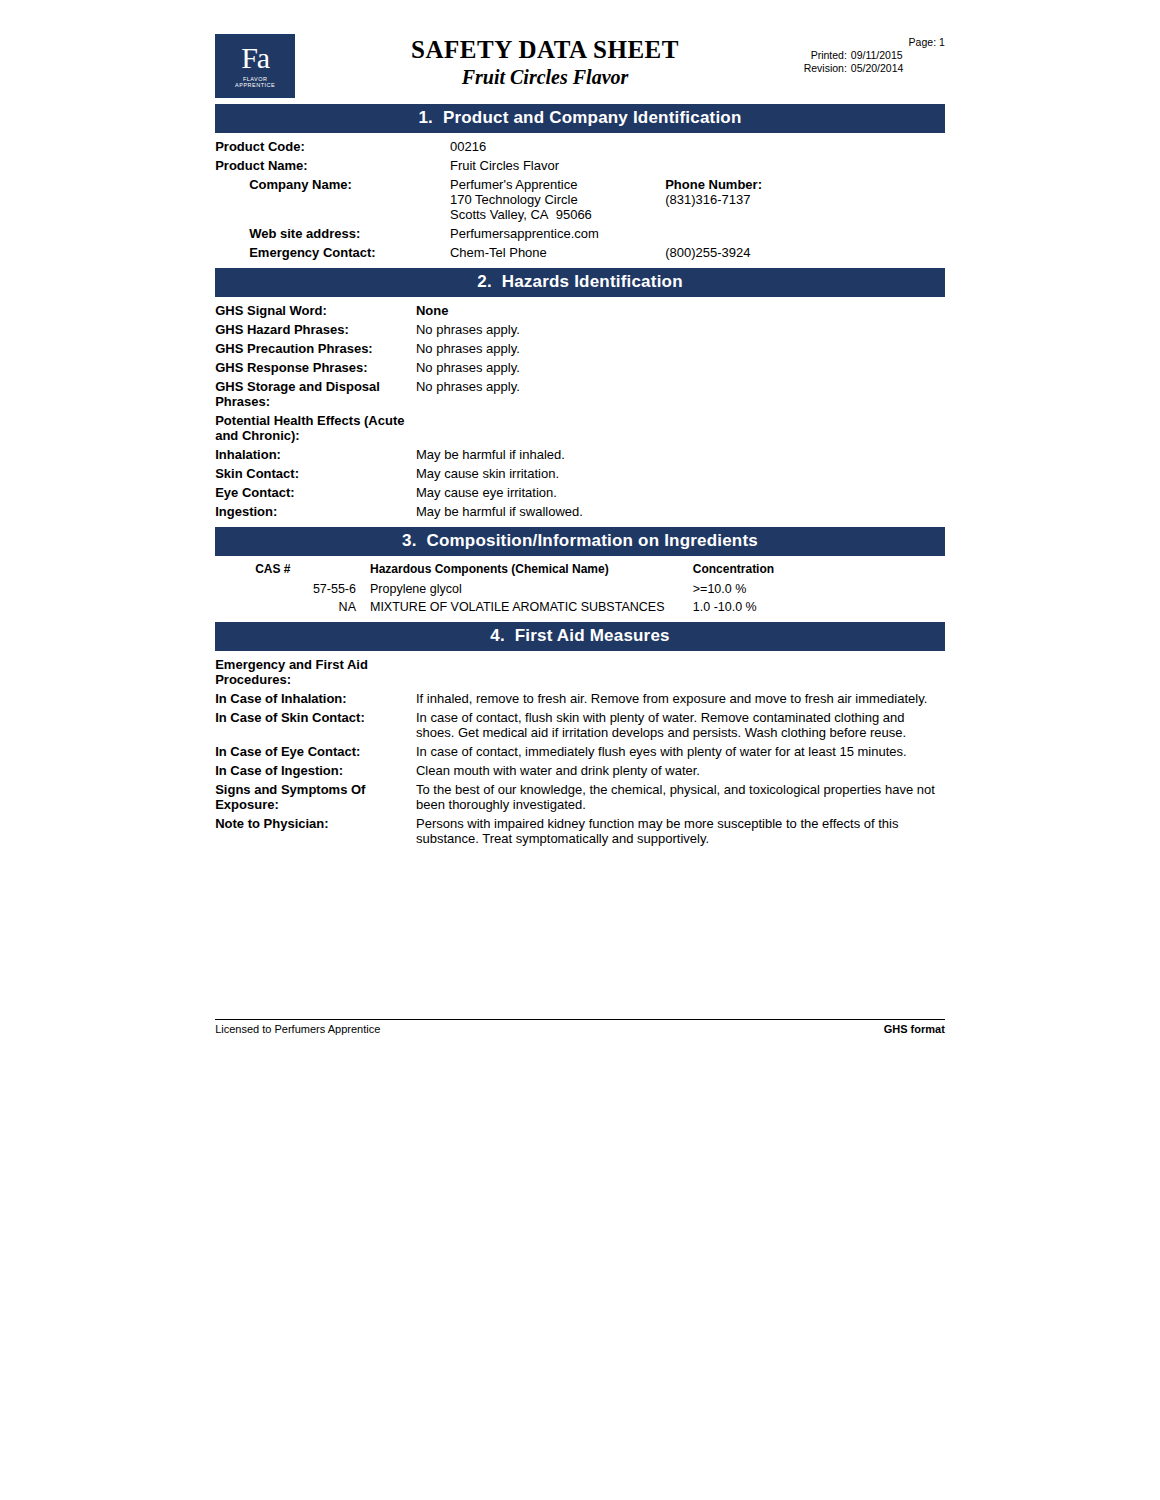Fa
FLAVOR
APPRENTICE
SAFETY DATA SHEET
Fruit Circles Flavor
Page: 1
Printed: 09/11/2015
Revision: 05/20/2014
1. Product and Company Identification
| Product Code: | 00216 |
| Product Name: | Fruit Circles Flavor |
| Company Name: | Perfumer's Apprentice 170 Technology Circle Scotts Valley, CA 95066 | Phone Number: (831)316-7137 |
| Web site address: | Perfumersapprentice.com |
| Emergency Contact: | Chem-Tel Phone | (800)255-3924 |
2. Hazards Identification
| GHS Signal Word: | None |
| GHS Hazard Phrases: | No phrases apply. |
| GHS Precaution Phrases: | No phrases apply. |
| GHS Response Phrases: | No phrases apply. |
| GHS Storage and Disposal Phrases: | No phrases apply. |
| Potential Health Effects (Acute and Chronic): | |
| Inhalation: | May be harmful if inhaled. |
| Skin Contact: | May cause skin irritation. |
| Eye Contact: | May cause eye irritation. |
| Ingestion: | May be harmful if swallowed. |
3. Composition/Information on Ingredients
| CAS # | Hazardous Components (Chemical Name) | Concentration |
| --- | --- | --- |
| 57-55-6 | Propylene glycol | >=10.0 % |
| NA | MIXTURE OF VOLATILE AROMATIC SUBSTANCES | 1.0 -10.0 % |
4. First Aid Measures
| Emergency and First Aid Procedures: | |
| In Case of Inhalation: | If inhaled, remove to fresh air. Remove from exposure and move to fresh air immediately. |
| In Case of Skin Contact: | In case of contact, flush skin with plenty of water. Remove contaminated clothing and shoes. Get medical aid if irritation develops and persists. Wash clothing before reuse. |
| In Case of Eye Contact: | In case of contact, immediately flush eyes with plenty of water for at least 15 minutes. |
| In Case of Ingestion: | Clean mouth with water and drink plenty of water. |
| Signs and Symptoms Of Exposure: | To the best of our knowledge, the chemical, physical, and toxicological properties have not been thoroughly investigated. |
| Note to Physician: | Persons with impaired kidney function may be more susceptible to the effects of this substance. Treat symptomatically and supportively. |
Licensed to Perfumers Apprentice
GHS format